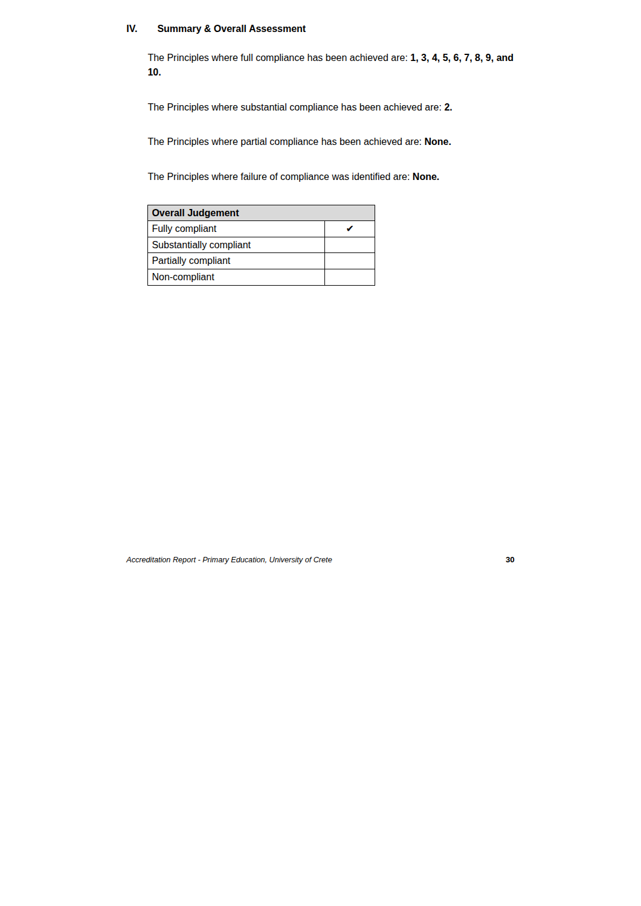IV. Summary & Overall Assessment
The Principles where full compliance has been achieved are: 1, 3, 4, 5, 6, 7, 8, 9, and 10.
The Principles where substantial compliance has been achieved are: 2.
The Principles where partial compliance has been achieved are: None.
The Principles where failure of compliance was identified are: None.
| Overall Judgement |
| --- |
| Fully compliant | ✔ |
| Substantially compliant | |
| Partially compliant | |
| Non-compliant | |
Accreditation Report - Primary Education, University of Crete 30